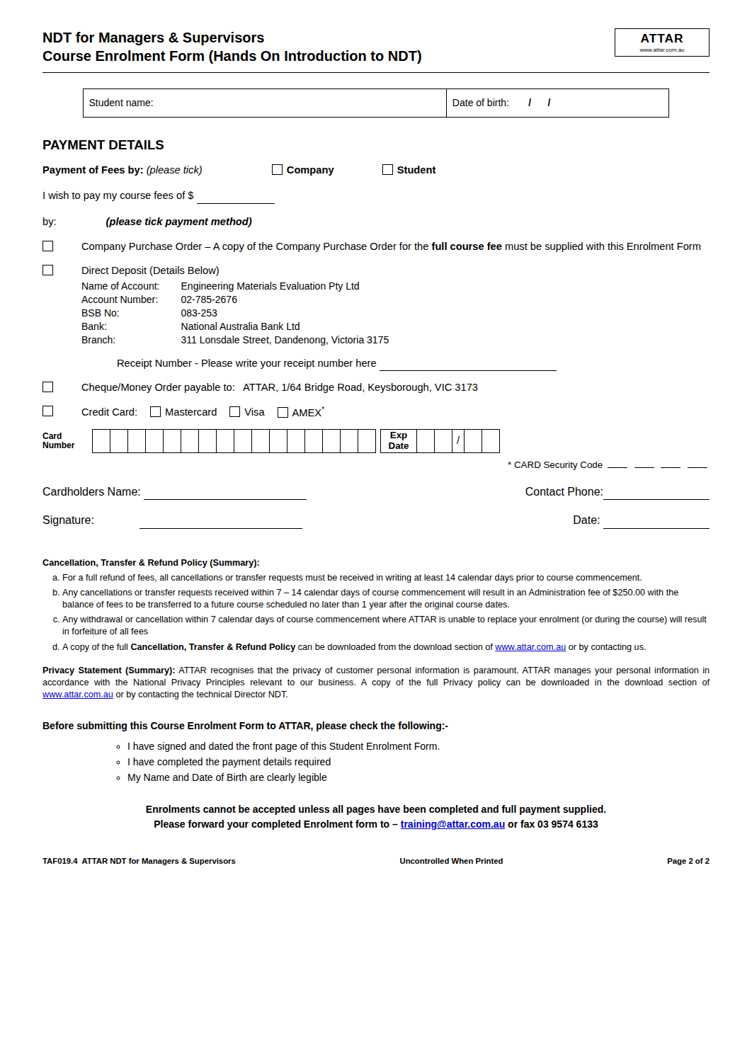NDT for Managers & Supervisors
Course Enrolment Form (Hands On Introduction to NDT)
ATTAR
www.attar.com.au
| Student name: | Date of birth: / / |
PAYMENT DETAILS
Payment of Fees by: (please tick) Company Student
I wish to pay my course fees of $
by:(please tick payment method)
Company Purchase Order – A copy of the Company Purchase Order for the full course fee must be supplied with this Enrolment Form
Direct Deposit (Details Below)
| Name of Account: | Engineering Materials Evaluation Pty Ltd |
| Account Number: | 02-785-2676 |
| BSB No: | 083-253 |
| Bank: | National Australia Bank Ltd |
| Branch: | 311 Lonsdale Street, Dandenong, Victoria 3175 |
Receipt Number - Please write your receipt number here
Cheque/Money Order payable to: ATTAR, 1/64 Bridge Road, Keysborough, VIC 3173
Credit Card: Mastercard Visa AMEX*
Card
Number
| Exp Date | | | / | | |
* CARD Security Code
Cardholders Name:
Contact Phone:
Signature:
Date:
Cancellation, Transfer & Refund Policy (Summary):
For a full refund of fees, all cancellations or transfer requests must be received in writing at least 14 calendar days prior to course commencement.
Any cancellations or transfer requests received within 7 – 14 calendar days of course commencement will result in an Administration fee of $250.00 with the balance of fees to be transferred to a future course scheduled no later than 1 year after the original course dates.
Any withdrawal or cancellation within 7 calendar days of course commencement where ATTAR is unable to replace your enrolment (or during the course) will result in forfeiture of all fees
A copy of the full Cancellation, Transfer & Refund Policy can be downloaded from the download section of www.attar.com.au or by contacting us.
Privacy Statement (Summary): ATTAR recognises that the privacy of customer personal information is paramount. ATTAR manages your personal information in accordance with the National Privacy Principles relevant to our business. A copy of the full Privacy policy can be downloaded in the download section of www.attar.com.au or by contacting the technical Director NDT.
Before submitting this Course Enrolment Form to ATTAR, please check the following:-
I have signed and dated the front page of this Student Enrolment Form.
I have completed the payment details required
My Name and Date of Birth are clearly legible
Enrolments cannot be accepted unless all pages have been completed and full payment supplied.
Please forward your completed Enrolment form to – training@attar.com.au or fax 03 9574 6133
TAF019.4 ATTAR NDT for Managers & Supervisors
Uncontrolled When Printed
Page 2 of 2